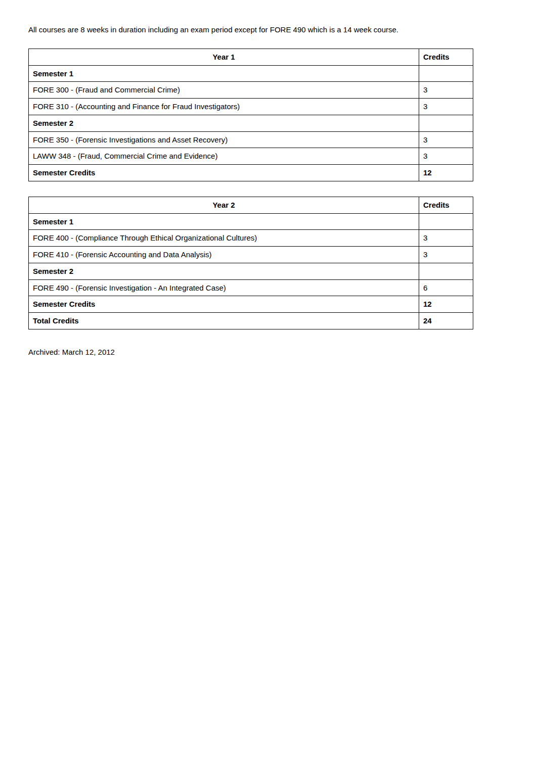All courses are 8 weeks in duration including an exam period except for FORE 490 which is a 14 week course.
| Year 1 | Credits |
| --- | --- |
| Semester 1 | |
| FORE 300 - (Fraud and Commercial Crime) | 3 |
| FORE 310 - (Accounting and Finance for Fraud Investigators) | 3 |
| Semester 2 | |
| FORE 350 - (Forensic Investigations and Asset Recovery) | 3 |
| LAWW 348 - (Fraud, Commercial Crime and Evidence) | 3 |
| Semester Credits | 12 |
| Year 2 | Credits |
| --- | --- |
| Semester 1 | |
| FORE 400 - (Compliance Through Ethical Organizational Cultures) | 3 |
| FORE 410 - (Forensic Accounting and Data Analysis) | 3 |
| Semester 2 | |
| FORE 490 - (Forensic Investigation - An Integrated Case) | 6 |
| Semester Credits | 12 |
| Total Credits | 24 |
Archived: March 12, 2012